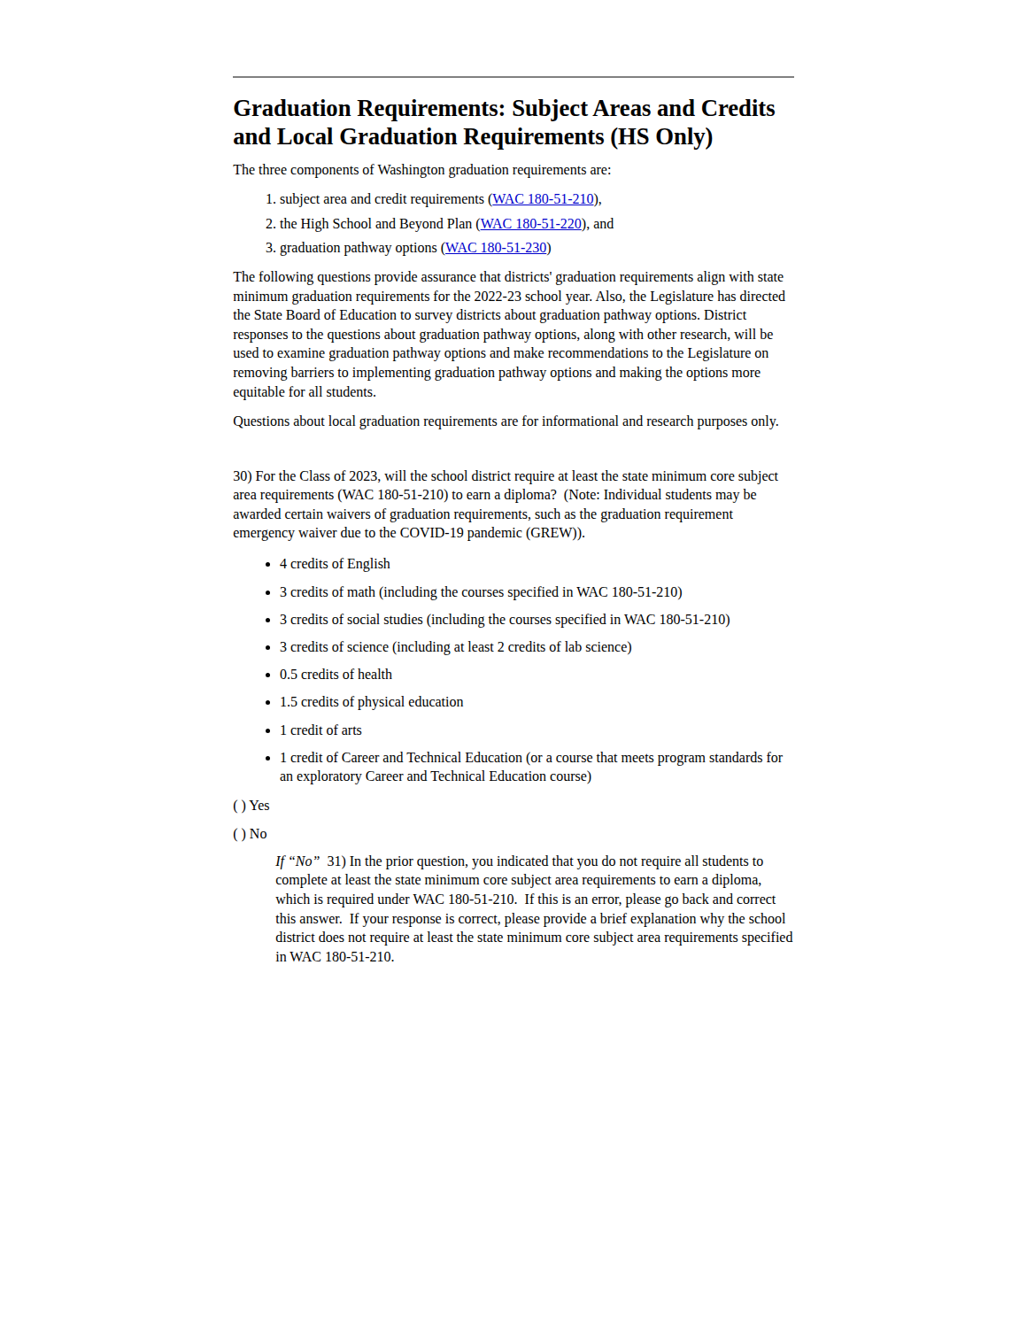Graduation Requirements: Subject Areas and Credits and Local Graduation Requirements (HS Only)
The three components of Washington graduation requirements are:
subject area and credit requirements (WAC 180-51-210),
the High School and Beyond Plan (WAC 180-51-220), and
graduation pathway options (WAC 180-51-230)
The following questions provide assurance that districts' graduation requirements align with state minimum graduation requirements for the 2022-23 school year. Also, the Legislature has directed the State Board of Education to survey districts about graduation pathway options. District responses to the questions about graduation pathway options, along with other research, will be used to examine graduation pathway options and make recommendations to the Legislature on removing barriers to implementing graduation pathway options and making the options more equitable for all students.
Questions about local graduation requirements are for informational and research purposes only.
30) For the Class of 2023, will the school district require at least the state minimum core subject area requirements (WAC 180-51-210) to earn a diploma? (Note: Individual students may be awarded certain waivers of graduation requirements, such as the graduation requirement emergency waiver due to the COVID-19 pandemic (GREW)).
4 credits of English
3 credits of math (including the courses specified in WAC 180-51-210)
3 credits of social studies (including the courses specified in WAC 180-51-210)
3 credits of science (including at least 2 credits of lab science)
0.5 credits of health
1.5 credits of physical education
1 credit of arts
1 credit of Career and Technical Education (or a course that meets program standards for an exploratory Career and Technical Education course)
( ) Yes
( ) No
If “No” 31) In the prior question, you indicated that you do not require all students to complete at least the state minimum core subject area requirements to earn a diploma, which is required under WAC 180-51-210. If this is an error, please go back and correct this answer. If your response is correct, please provide a brief explanation why the school district does not require at least the state minimum core subject area requirements specified in WAC 180-51-210.